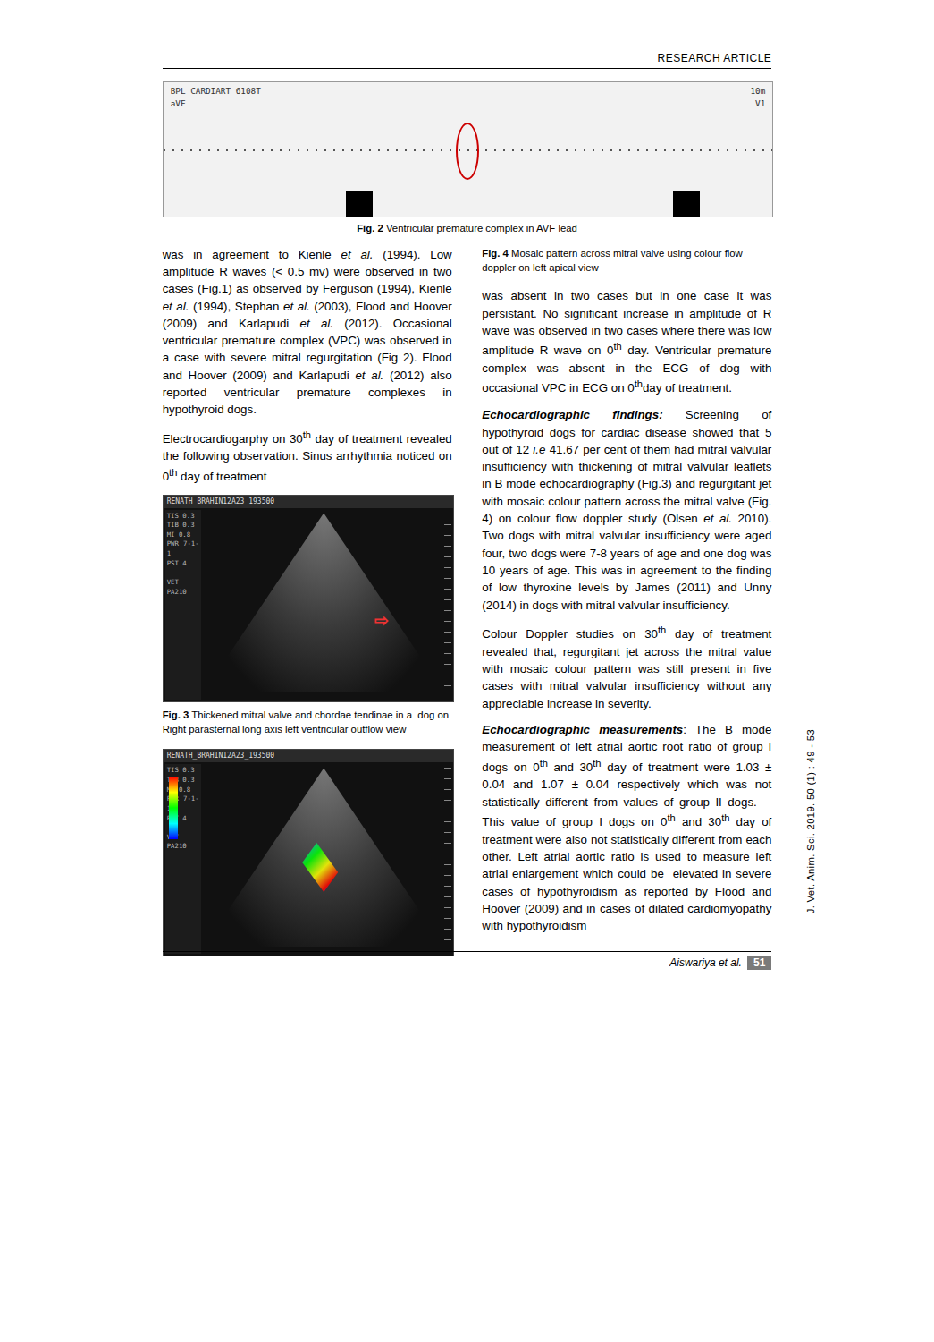RESEARCH ARTICLE
BPL CARDIART 6108T
aVF
10m
V1
Fig. 2 Ventricular premature complex in AVF lead
was in agreement to Kienle et al. (1994). Low amplitude R waves (< 0.5 mv) were observed in two cases (Fig.1) as observed by Ferguson (1994), Kienle et al. (1994), Stephan et al. (2003), Flood and Hoover (2009) and Karlapudi et al. (2012). Occasional ventricular premature complex (VPC) was observed in a case with severe mitral regurgitation (Fig 2). Flood and Hoover (2009) and Karlapudi et al. (2012) also reported ventricular premature complexes in hypothyroid dogs.
Electrocardiogarphy on 30th day of treatment revealed the following observation. Sinus arrhythmia noticed on 0th day of treatment
RENATH_BRAHIN12A23_193500
TIS 0.3
TIB 0.3
MI 0.8
PWR 7-1-1
PST 4
VET
PA210
⇨
Fig. 3 Thickened mitral valve and chordae tendinae in a dog on Right parasternal long axis left ventricular outflow view
RENATH_BRAHIN12A23_193500
TIS 0.3
TIB 0.3
MI 0.8
PWR 7-1-1
PST 4
VET
PA210
Fig. 4 Mosaic pattern across mitral valve using colour flow doppler on left apical view
was absent in two cases but in one case it was persistant. No significant increase in amplitude of R wave was observed in two cases where there was low amplitude R wave on 0th day. Ventricular premature complex was absent in the ECG of dog with occasional VPC in ECG on 0thday of treatment.
Echocardiographic findings: Screening of hypothyroid dogs for cardiac disease showed that 5 out of 12 i.e 41.67 per cent of them had mitral valvular insufficiency with thickening of mitral valvular leaflets in B mode echocardiography (Fig.3) and regurgitant jet with mosaic colour pattern across the mitral valve (Fig. 4) on colour flow doppler study (Olsen et al. 2010). Two dogs with mitral valvular insufficiency were aged four, two dogs were 7-8 years of age and one dog was 10 years of age. This was in agreement to the finding of low thyroxine levels by James (2011) and Unny (2014) in dogs with mitral valvular insufficiency.
Colour Doppler studies on 30th day of treatment revealed that, regurgitant jet across the mitral value with mosaic colour pattern was still present in five cases with mitral valvular insufficiency without any appreciable increase in severity.
Echocardiographic measurements: The B mode measurement of left atrial aortic root ratio of group I dogs on 0th and 30th day of treatment were 1.03 ± 0.04 and 1.07 ± 0.04 respectively which was not statistically different from values of group II dogs. This value of group I dogs on 0th and 30th day of treatment were also not statistically different from each other. Left atrial aortic ratio is used to measure left atrial enlargement which could be elevated in severe cases of hypothyroidism as reported by Flood and Hoover (2009) and in cases of dilated cardiomyopathy with hypothyroidism
J. Vet. Anim. Sci. 2019. 50 (1) : 49 - 53
Aiswariya et al. 51